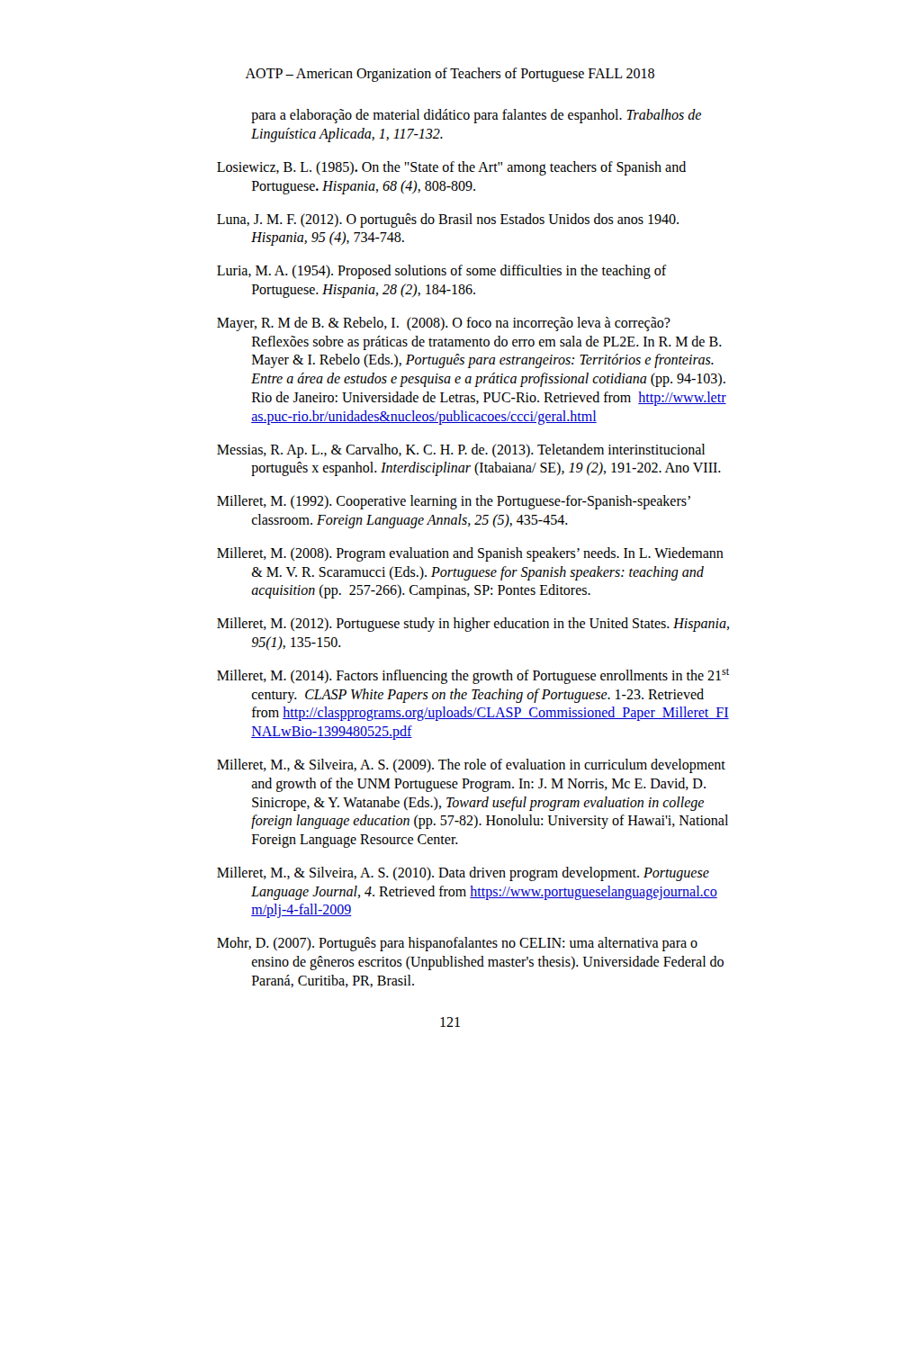AOTP – American Organization of Teachers of Portuguese FALL 2018
para a elaboração de material didático para falantes de espanhol. Trabalhos de Linguística Aplicada, 1, 117-132.
Losiewicz, B. L. (1985). On the "State of the Art" among teachers of Spanish and Portuguese. Hispania, 68 (4), 808-809.
Luna, J. M. F. (2012). O português do Brasil nos Estados Unidos dos anos 1940. Hispania, 95 (4), 734-748.
Luria, M. A. (1954). Proposed solutions of some difficulties in the teaching of Portuguese. Hispania, 28 (2), 184-186.
Mayer, R. M de B. & Rebelo, I. (2008). O foco na incorreção leva à correção? Reflexões sobre as práticas de tratamento do erro em sala de PL2E. In R. M de B. Mayer & I. Rebelo (Eds.), Português para estrangeiros: Territórios e fronteiras. Entre a área de estudos e pesquisa e a prática profissional cotidiana (pp. 94-103). Rio de Janeiro: Universidade de Letras, PUC-Rio. Retrieved from http://www.letras.puc-rio.br/unidades&nucleos/publicacoes/ccci/geral.html
Messias, R. Ap. L., & Carvalho, K. C. H. P. de. (2013). Teletandem interinstitucional português x espanhol. Interdisciplinar (Itabaiana/ SE), 19 (2), 191-202. Ano VIII.
Milleret, M. (1992). Cooperative learning in the Portuguese-for-Spanish-speakers’ classroom. Foreign Language Annals, 25 (5), 435-454.
Milleret, M. (2008). Program evaluation and Spanish speakers’ needs. In L. Wiedemann & M. V. R. Scaramucci (Eds.). Portuguese for Spanish speakers: teaching and acquisition (pp. 257-266). Campinas, SP: Pontes Editores.
Milleret, M. (2012). Portuguese study in higher education in the United States. Hispania, 95(1), 135-150.
Milleret, M. (2014). Factors influencing the growth of Portuguese enrollments in the 21st century. CLASP White Papers on the Teaching of Portuguese. 1-23. Retrieved from http://claspprograms.org/uploads/CLASP_Commissioned_Paper_Milleret_FINALwBio-1399480525.pdf
Milleret, M., & Silveira, A. S. (2009). The role of evaluation in curriculum development and growth of the UNM Portuguese Program. In: J. M Norris, Mc E. David, D. Sinicrope, & Y. Watanabe (Eds.), Toward useful program evaluation in college foreign language education (pp. 57-82). Honolulu: University of Hawai'i, National Foreign Language Resource Center.
Milleret, M., & Silveira, A. S. (2010). Data driven program development. Portuguese Language Journal, 4. Retrieved from https://www.portugueselanguagejournal.com/plj-4-fall-2009
Mohr, D. (2007). Português para hispanofalantes no CELIN: uma alternativa para o ensino de gêneros escritos (Unpublished master's thesis). Universidade Federal do Paraná, Curitiba, PR, Brasil.
121